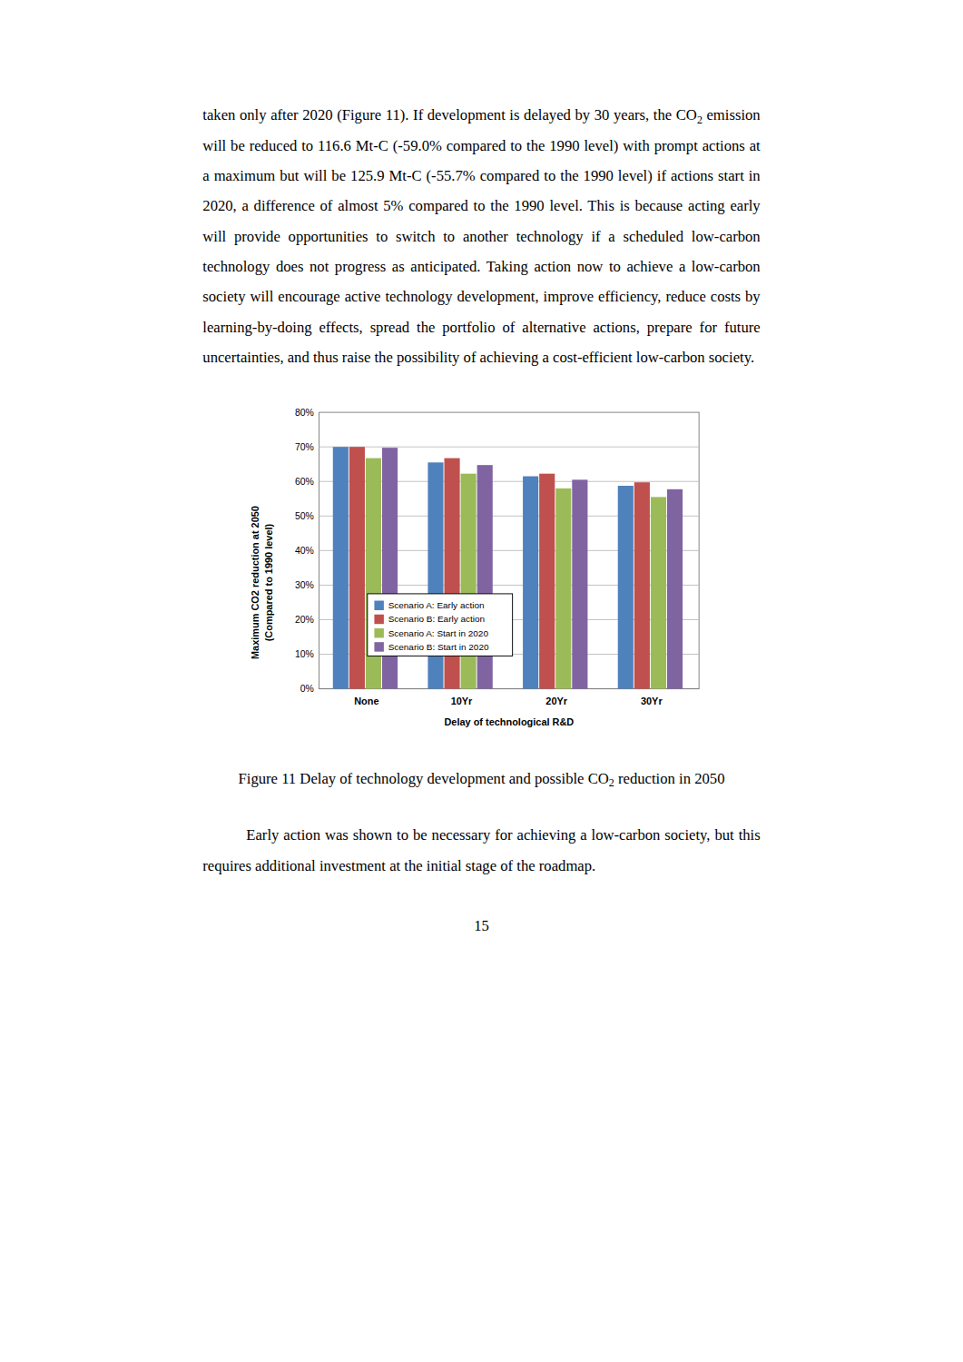taken only after 2020 (Figure 11). If development is delayed by 30 years, the CO2 emission will be reduced to 116.6 Mt-C (-59.0% compared to the 1990 level) with prompt actions at a maximum but will be 125.9 Mt-C (-55.7% compared to the 1990 level) if actions start in 2020, a difference of almost 5% compared to the 1990 level. This is because acting early will provide opportunities to switch to another technology if a scheduled low-carbon technology does not progress as anticipated. Taking action now to achieve a low-carbon society will encourage active technology development, improve efficiency, reduce costs by learning-by-doing effects, spread the portfolio of alternative actions, prepare for future uncertainties, and thus raise the possibility of achieving a cost-efficient low-carbon society.
Maximum CO2 reduction at 2050 (Compared to 1990 level) 0% 10% 20% 30% 40% 50% 60% 70% 80% Scenario A: Early action Scenario B: Early action Scenario A: Start in 2020 Scenario B: Start in 2020 None 10Yr 20Yr 30Yr Delay of technological R&D
Figure 11 Delay of technology development and possible CO2 reduction in 2050
Early action was shown to be necessary for achieving a low-carbon society, but this requires additional investment at the initial stage of the roadmap.
15